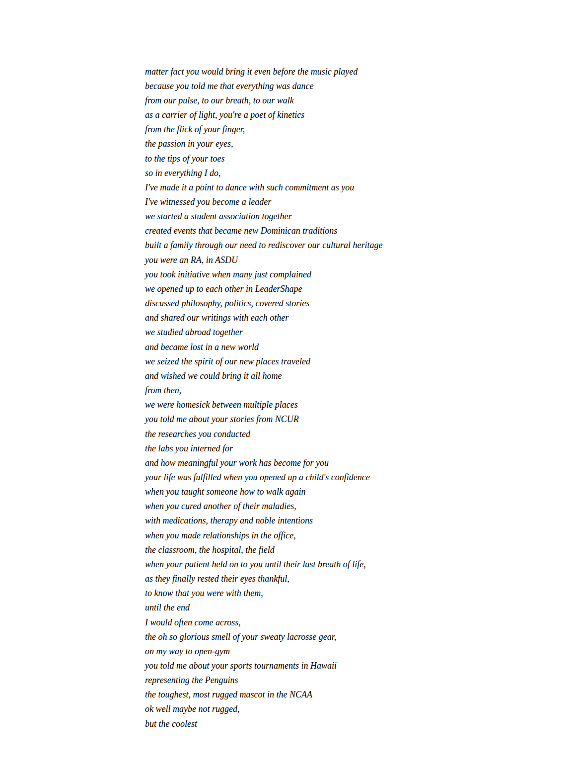matter fact you would bring it even before the music played because you told me that everything was dance from our pulse, to our breath, to our walk as a carrier of light, you're a poet of kinetics from the flick of your finger, the passion in your eyes, to the tips of your toes so in everything I do, I've made it a point to dance with such commitment as you I've witnessed you become a leader we started a student association together created events that became new Dominican traditions built a family through our need to rediscover our cultural heritage you were an RA, in ASDU you took initiative when many just complained we opened up to each other in LeaderShape discussed philosophy, politics, covered stories and shared our writings with each other we studied abroad together and became lost in a new world we seized the spirit of our new places traveled and wished we could bring it all home from then, we were homesick between multiple places you told me about your stories from NCUR the researches you conducted the labs you interned for and how meaningful your work has become for you your life was fulfilled when you opened up a child's confidence when you taught someone how to walk again when you cured another of their maladies, with medications, therapy and noble intentions when you made relationships in the office, the classroom, the hospital, the field when your patient held on to you until their last breath of life, as they finally rested their eyes thankful, to know that you were with them, until the end I would often come across, the oh so glorious smell of your sweaty lacrosse gear, on my way to open-gym you told me about your sports tournaments in Hawaii representing the Penguins the toughest, most rugged mascot in the NCAA ok well maybe not rugged, but the coolest